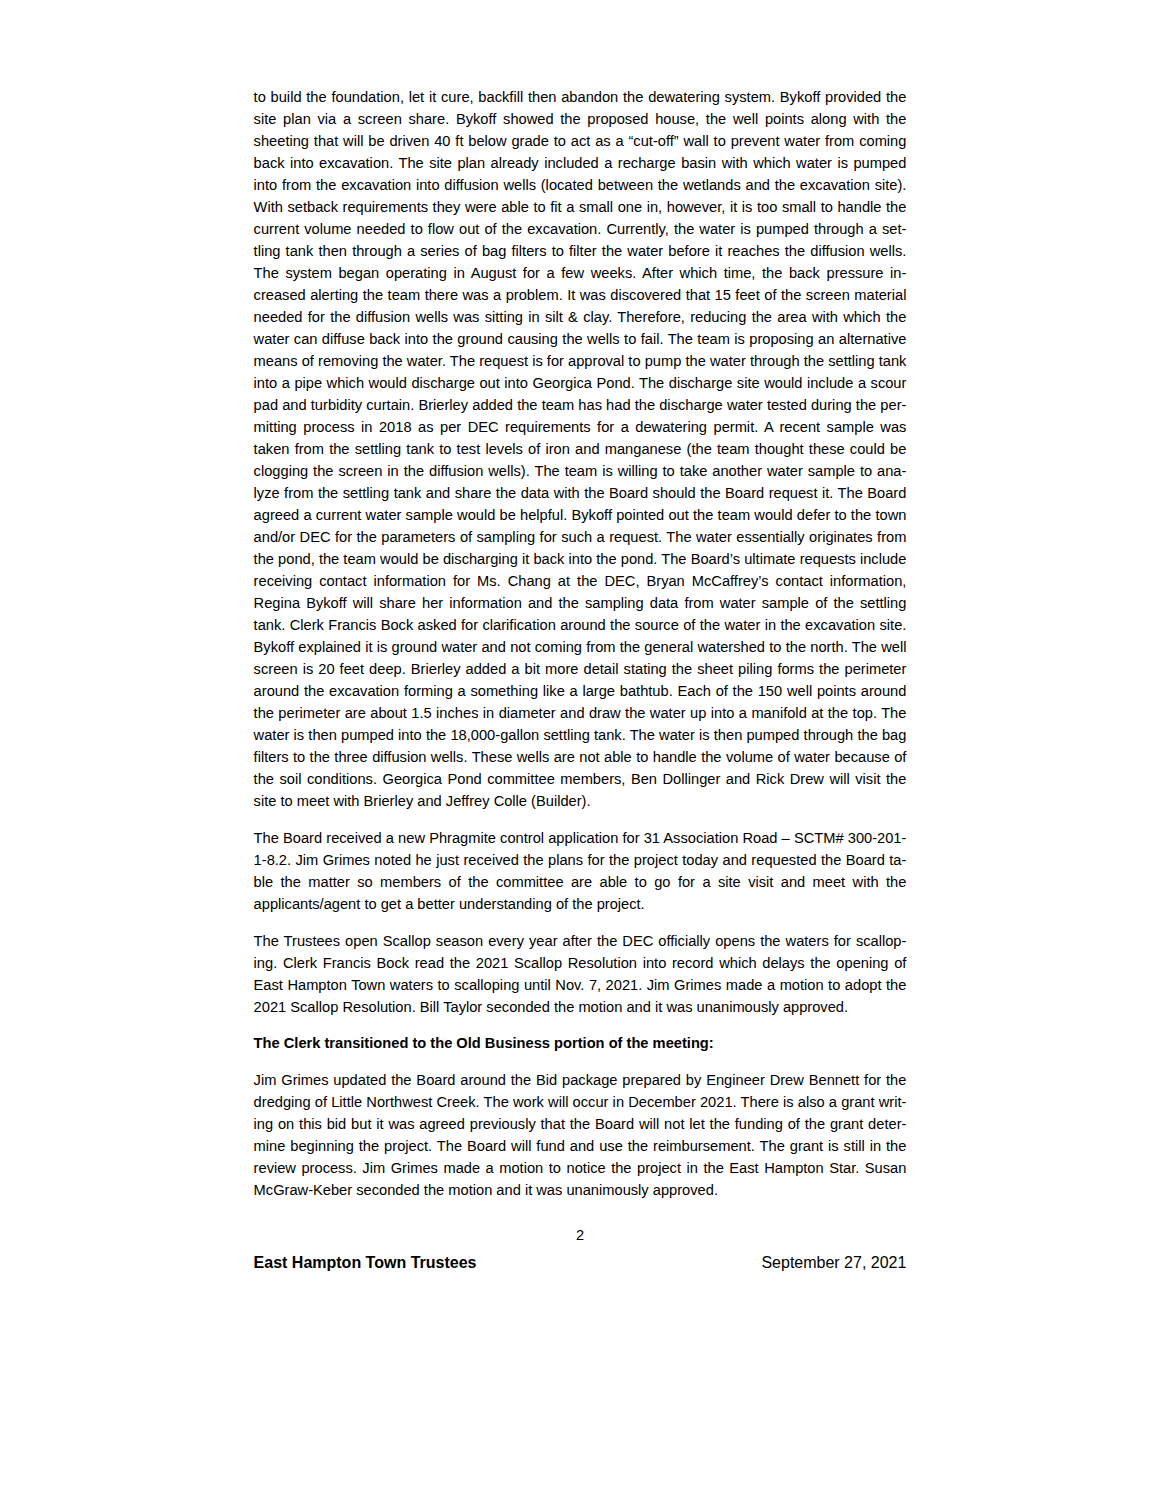to build the foundation, let it cure, backfill then abandon the dewatering system. Bykoff provided the site plan via a screen share. Bykoff showed the proposed house, the well points along with the sheeting that will be driven 40 ft below grade to act as a “cut-off” wall to prevent water from coming back into excavation. The site plan already included a recharge basin with which water is pumped into from the excavation into diffusion wells (located between the wetlands and the excavation site). With setback requirements they were able to fit a small one in, however, it is too small to handle the current volume needed to flow out of the excavation. Currently, the water is pumped through a settling tank then through a series of bag filters to filter the water before it reaches the diffusion wells. The system began operating in August for a few weeks. After which time, the back pressure increased alerting the team there was a problem. It was discovered that 15 feet of the screen material needed for the diffusion wells was sitting in silt & clay. Therefore, reducing the area with which the water can diffuse back into the ground causing the wells to fail. The team is proposing an alternative means of removing the water. The request is for approval to pump the water through the settling tank into a pipe which would discharge out into Georgica Pond. The discharge site would include a scour pad and turbidity curtain. Brierley added the team has had the discharge water tested during the permitting process in 2018 as per DEC requirements for a dewatering permit. A recent sample was taken from the settling tank to test levels of iron and manganese (the team thought these could be clogging the screen in the diffusion wells). The team is willing to take another water sample to analyze from the settling tank and share the data with the Board should the Board request it. The Board agreed a current water sample would be helpful. Bykoff pointed out the team would defer to the town and/or DEC for the parameters of sampling for such a request. The water essentially originates from the pond, the team would be discharging it back into the pond. The Board’s ultimate requests include receiving contact information for Ms. Chang at the DEC, Bryan McCaffrey’s contact information, Regina Bykoff will share her information and the sampling data from water sample of the settling tank. Clerk Francis Bock asked for clarification around the source of the water in the excavation site. Bykoff explained it is ground water and not coming from the general watershed to the north. The well screen is 20 feet deep. Brierley added a bit more detail stating the sheet piling forms the perimeter around the excavation forming a something like a large bathtub. Each of the 150 well points around the perimeter are about 1.5 inches in diameter and draw the water up into a manifold at the top. The water is then pumped into the 18,000-gallon settling tank. The water is then pumped through the bag filters to the three diffusion wells. These wells are not able to handle the volume of water because of the soil conditions. Georgica Pond committee members, Ben Dollinger and Rick Drew will visit the site to meet with Brierley and Jeffrey Colle (Builder).
The Board received a new Phragmite control application for 31 Association Road – SCTM# 300-201-1-8.2. Jim Grimes noted he just received the plans for the project today and requested the Board table the matter so members of the committee are able to go for a site visit and meet with the applicants/agent to get a better understanding of the project.
The Trustees open Scallop season every year after the DEC officially opens the waters for scalloping. Clerk Francis Bock read the 2021 Scallop Resolution into record which delays the opening of East Hampton Town waters to scalloping until Nov. 7, 2021. Jim Grimes made a motion to adopt the 2021 Scallop Resolution. Bill Taylor seconded the motion and it was unanimously approved.
The Clerk transitioned to the Old Business portion of the meeting:
Jim Grimes updated the Board around the Bid package prepared by Engineer Drew Bennett for the dredging of Little Northwest Creek. The work will occur in December 2021. There is also a grant writing on this bid but it was agreed previously that the Board will not let the funding of the grant determine beginning the project. The Board will fund and use the reimbursement. The grant is still in the review process. Jim Grimes made a motion to notice the project in the East Hampton Star. Susan McGraw-Keber seconded the motion and it was unanimously approved.
2
East Hampton Town Trustees September 27, 2021